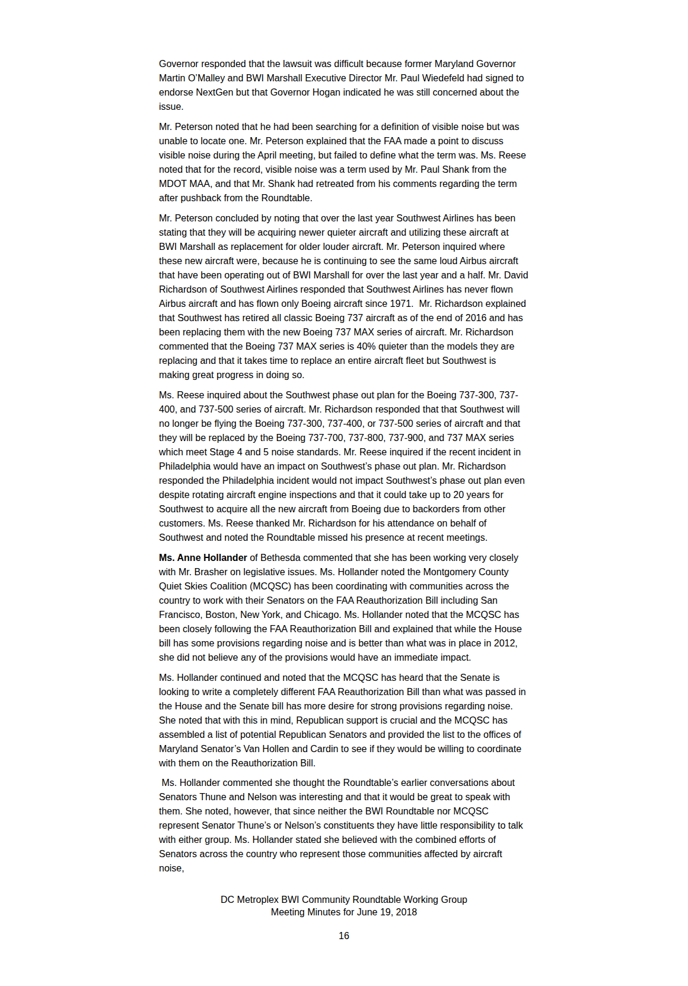Governor responded that the lawsuit was difficult because former Maryland Governor Martin O’Malley and BWI Marshall Executive Director Mr. Paul Wiedefeld had signed to endorse NextGen but that Governor Hogan indicated he was still concerned about the issue.
Mr. Peterson noted that he had been searching for a definition of visible noise but was unable to locate one. Mr. Peterson explained that the FAA made a point to discuss visible noise during the April meeting, but failed to define what the term was. Ms. Reese noted that for the record, visible noise was a term used by Mr. Paul Shank from the MDOT MAA, and that Mr. Shank had retreated from his comments regarding the term after pushback from the Roundtable.
Mr. Peterson concluded by noting that over the last year Southwest Airlines has been stating that they will be acquiring newer quieter aircraft and utilizing these aircraft at BWI Marshall as replacement for older louder aircraft. Mr. Peterson inquired where these new aircraft were, because he is continuing to see the same loud Airbus aircraft that have been operating out of BWI Marshall for over the last year and a half. Mr. David Richardson of Southwest Airlines responded that Southwest Airlines has never flown Airbus aircraft and has flown only Boeing aircraft since 1971. Mr. Richardson explained that Southwest has retired all classic Boeing 737 aircraft as of the end of 2016 and has been replacing them with the new Boeing 737 MAX series of aircraft. Mr. Richardson commented that the Boeing 737 MAX series is 40% quieter than the models they are replacing and that it takes time to replace an entire aircraft fleet but Southwest is making great progress in doing so.
Ms. Reese inquired about the Southwest phase out plan for the Boeing 737-300, 737-400, and 737-500 series of aircraft. Mr. Richardson responded that that Southwest will no longer be flying the Boeing 737-300, 737-400, or 737-500 series of aircraft and that they will be replaced by the Boeing 737-700, 737-800, 737-900, and 737 MAX series which meet Stage 4 and 5 noise standards. Mr. Reese inquired if the recent incident in Philadelphia would have an impact on Southwest’s phase out plan. Mr. Richardson responded the Philadelphia incident would not impact Southwest’s phase out plan even despite rotating aircraft engine inspections and that it could take up to 20 years for Southwest to acquire all the new aircraft from Boeing due to backorders from other customers. Ms. Reese thanked Mr. Richardson for his attendance on behalf of Southwest and noted the Roundtable missed his presence at recent meetings.
Ms. Anne Hollander of Bethesda commented that she has been working very closely with Mr. Brasher on legislative issues. Ms. Hollander noted the Montgomery County Quiet Skies Coalition (MCQSC) has been coordinating with communities across the country to work with their Senators on the FAA Reauthorization Bill including San Francisco, Boston, New York, and Chicago. Ms. Hollander noted that the MCQSC has been closely following the FAA Reauthorization Bill and explained that while the House bill has some provisions regarding noise and is better than what was in place in 2012, she did not believe any of the provisions would have an immediate impact.
Ms. Hollander continued and noted that the MCQSC has heard that the Senate is looking to write a completely different FAA Reauthorization Bill than what was passed in the House and the Senate bill has more desire for strong provisions regarding noise. She noted that with this in mind, Republican support is crucial and the MCQSC has assembled a list of potential Republican Senators and provided the list to the offices of Maryland Senator’s Van Hollen and Cardin to see if they would be willing to coordinate with them on the Reauthorization Bill.
Ms. Hollander commented she thought the Roundtable’s earlier conversations about Senators Thune and Nelson was interesting and that it would be great to speak with them. She noted, however, that since neither the BWI Roundtable nor MCQSC represent Senator Thune’s or Nelson’s constituents they have little responsibility to talk with either group. Ms. Hollander stated she believed with the combined efforts of Senators across the country who represent those communities affected by aircraft noise,
DC Metroplex BWI Community Roundtable Working Group Meeting Minutes for June 19, 2018
16